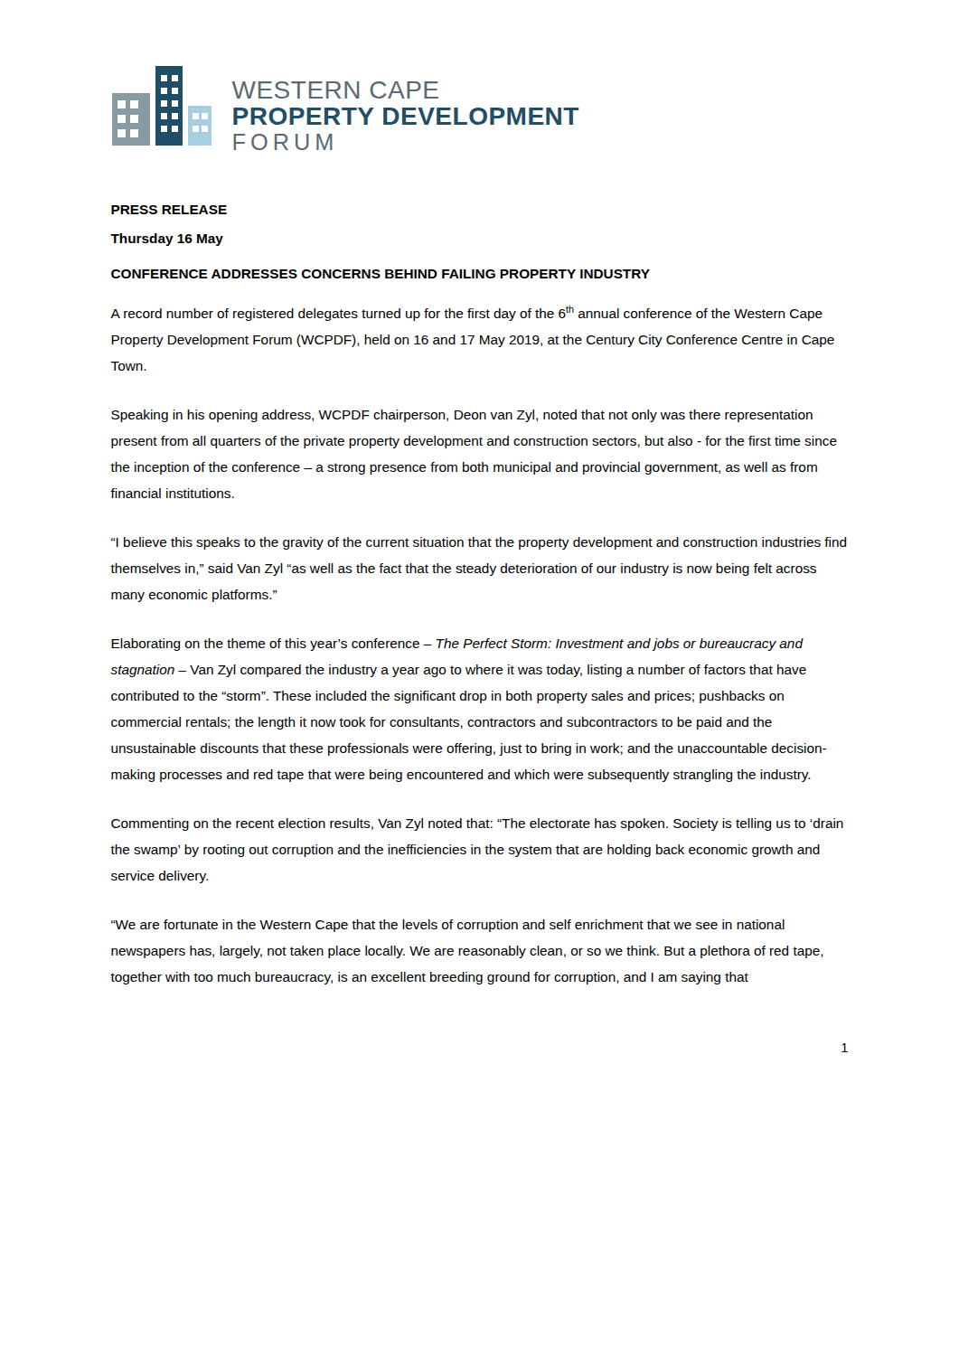| | WESTERN CAPE PROPERTY DEVELOPMENT FORUM |
PRESS RELEASE
Thursday 16 May
CONFERENCE ADDRESSES CONCERNS BEHIND FAILING PROPERTY INDUSTRY
A record number of registered delegates turned up for the first day of the 6th annual conference of the Western Cape Property Development Forum (WCPDF), held on 16 and 17 May 2019, at the Century City Conference Centre in Cape Town.
Speaking in his opening address, WCPDF chairperson, Deon van Zyl, noted that not only was there representation present from all quarters of the private property development and construction sectors, but also - for the first time since the inception of the conference – a strong presence from both municipal and provincial government, as well as from financial institutions.
“I believe this speaks to the gravity of the current situation that the property development and construction industries find themselves in,” said Van Zyl “as well as the fact that the steady deterioration of our industry is now being felt across many economic platforms.”
Elaborating on the theme of this year’s conference – The Perfect Storm: Investment and jobs or bureaucracy and stagnation – Van Zyl compared the industry a year ago to where it was today, listing a number of factors that have contributed to the “storm”. These included the significant drop in both property sales and prices; pushbacks on commercial rentals; the length it now took for consultants, contractors and subcontractors to be paid and the unsustainable discounts that these professionals were offering, just to bring in work; and the unaccountable decision-making processes and red tape that were being encountered and which were subsequently strangling the industry.
Commenting on the recent election results, Van Zyl noted that: “The electorate has spoken. Society is telling us to ‘drain the swamp’ by rooting out corruption and the inefficiencies in the system that are holding back economic growth and service delivery.
“We are fortunate in the Western Cape that the levels of corruption and self enrichment that we see in national newspapers has, largely, not taken place locally. We are reasonably clean, or so we think. But a plethora of red tape, together with too much bureaucracy, is an excellent breeding ground for corruption, and I am saying that
1